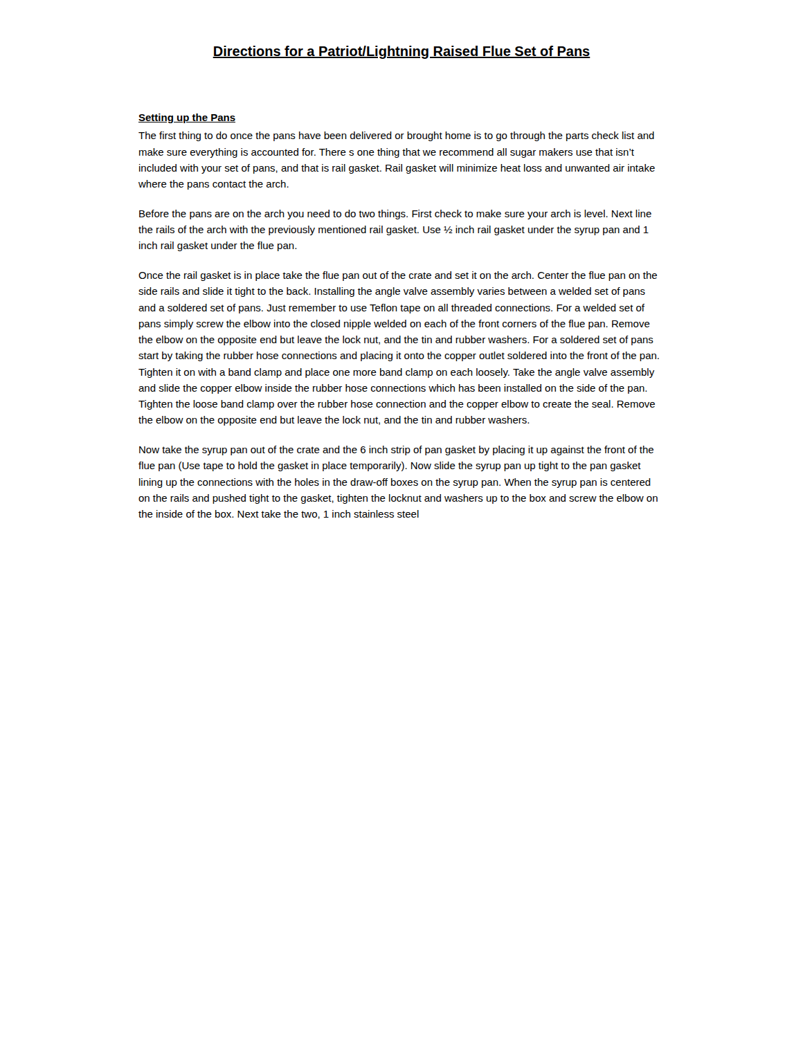Directions for a Patriot/Lightning Raised Flue Set of Pans
Setting up the Pans
The first thing to do once the pans have been delivered or brought home is to go through the parts check list and make sure everything is accounted for. There s one thing that we recommend all sugar makers use that isn’t included with your set of pans, and that is rail gasket. Rail gasket will minimize heat loss and unwanted air intake where the pans contact the arch.
Before the pans are on the arch you need to do two things. First check to make sure your arch is level. Next line the rails of the arch with the previously mentioned rail gasket. Use ½ inch rail gasket under the syrup pan and 1 inch rail gasket under the flue pan.
Once the rail gasket is in place take the flue pan out of the crate and set it on the arch. Center the flue pan on the side rails and slide it tight to the back. Installing the angle valve assembly varies between a welded set of pans and a soldered set of pans. Just remember to use Teflon tape on all threaded connections. For a welded set of pans simply screw the elbow into the closed nipple welded on each of the front corners of the flue pan. Remove the elbow on the opposite end but leave the lock nut, and the tin and rubber washers. For a soldered set of pans start by taking the rubber hose connections and placing it onto the copper outlet soldered into the front of the pan. Tighten it on with a band clamp and place one more band clamp on each loosely. Take the angle valve assembly and slide the copper elbow inside the rubber hose connections which has been installed on the side of the pan. Tighten the loose band clamp over the rubber hose connection and the copper elbow to create the seal. Remove the elbow on the opposite end but leave the lock nut, and the tin and rubber washers.
Now take the syrup pan out of the crate and the 6 inch strip of pan gasket by placing it up against the front of the flue pan (Use tape to hold the gasket in place temporarily). Now slide the syrup pan up tight to the pan gasket lining up the connections with the holes in the draw-off boxes on the syrup pan. When the syrup pan is centered on the rails and pushed tight to the gasket, tighten the locknut and washers up to the box and screw the elbow on the inside of the box. Next take the two, 1 inch stainless steel